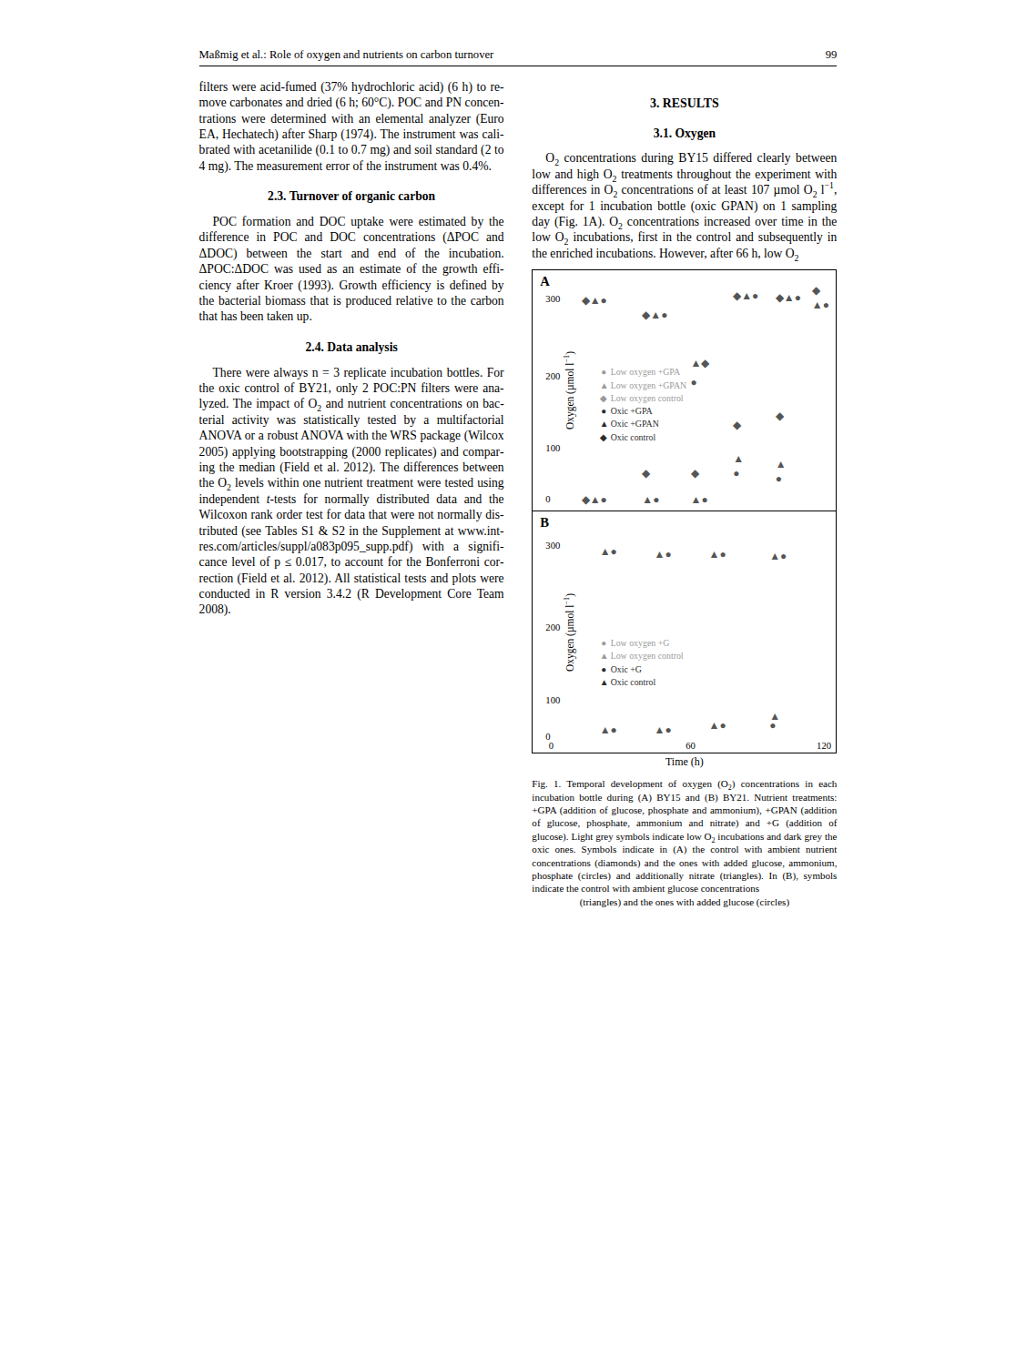Maßmig et al.: Role of oxygen and nutrients on carbon turnover
99
filters were acid-fumed (37% hydrochloric acid) (6 h) to remove carbonates and dried (6 h; 60°C). POC and PN concentrations were determined with an elemental analyzer (Euro EA, Hechatech) after Sharp (1974). The instrument was calibrated with acetanilide (0.1 to 0.7 mg) and soil standard (2 to 4 mg). The measurement error of the instrument was 0.4%.
2.3. Turnover of organic carbon
POC formation and DOC uptake were estimated by the difference in POC and DOC concentrations (ΔPOC and ΔDOC) between the start and end of the incubation. ΔPOC:ΔDOC was used as an estimate of the growth efficiency after Kroer (1993). Growth efficiency is defined by the bacterial biomass that is produced relative to the carbon that has been taken up.
2.4. Data analysis
There were always n = 3 replicate incubation bottles. For the oxic control of BY21, only 2 POC:PN filters were analyzed. The impact of O2 and nutrient concentrations on bacterial activity was statistically tested by a multifactorial ANOVA or a robust ANOVA with the WRS package (Wilcox 2005) applying bootstrapping (2000 replicates) and comparing the median (Field et al. 2012). The differences between the O2 levels within one nutrient treatment were tested using independent t-tests for normally distributed data and the Wilcoxon rank order test for data that were not normally distributed (see Tables S1 & S2 in the Supplement at www.int-res.com/articles/suppl/a083p095_supp.pdf) with a significance level of p ≤ 0.017, to account for the Bonferroni correction (Field et al. 2012). All statistical tests and plots were conducted in R version 3.4.2 (R Development Core Team 2008).
3. RESULTS
3.1. Oxygen
O2 concentrations during BY15 differed clearly between low and high O2 treatments throughout the experiment with differences in O2 concentrations of at least 107 µmol O2 l−1, except for 1 incubation bottle (oxic GPAN) on 1 sampling day (Fig. 1A). O2 concentrations increased over time in the low O2 incubations, first in the control and subsequently in the enriched incubations. However, after 66 h, low O2
A
Oxygen (µmol l−1)
300
200
100
0
●Low oxygen +GPA
▲Low oxygen +GPAN
◆Low oxygen control
●Oxic +GPA
▲Oxic +GPAN
◆Oxic control
◆▲●
◆▲●
▲◆
●
◆▲●
◆▲●
◆
▲●
◆▲●
◆
▲●
◆
▲●
◆
▲
●
◆
▲
●
B
Oxygen (µmol l−1)
300
200
100
0
●Low oxygen +G
▲Low oxygen control
●Oxic +G
▲Oxic control
▲●
▲●
▲●
▲●
▲●
▲●
▲●
▲
●
0
60
120
Time (h)
Fig. 1. Temporal development of oxygen (O2) concentrations in each incubation bottle during (A) BY15 and (B) BY21. Nutrient treatments: +GPA (addition of glucose, phosphate and ammonium), +GPAN (addition of glucose, phosphate, ammonium and nitrate) and +G (addition of glucose). Light grey symbols indicate low O2 incubations and dark grey the oxic ones. Symbols indicate in (A) the control with ambient nutrient concentrations (diamonds) and the ones with added glucose, ammonium, phosphate (circles) and additionally nitrate (triangles). In (B), symbols indicate the control with ambient glucose concentrations (triangles) and the ones with added glucose (circles)